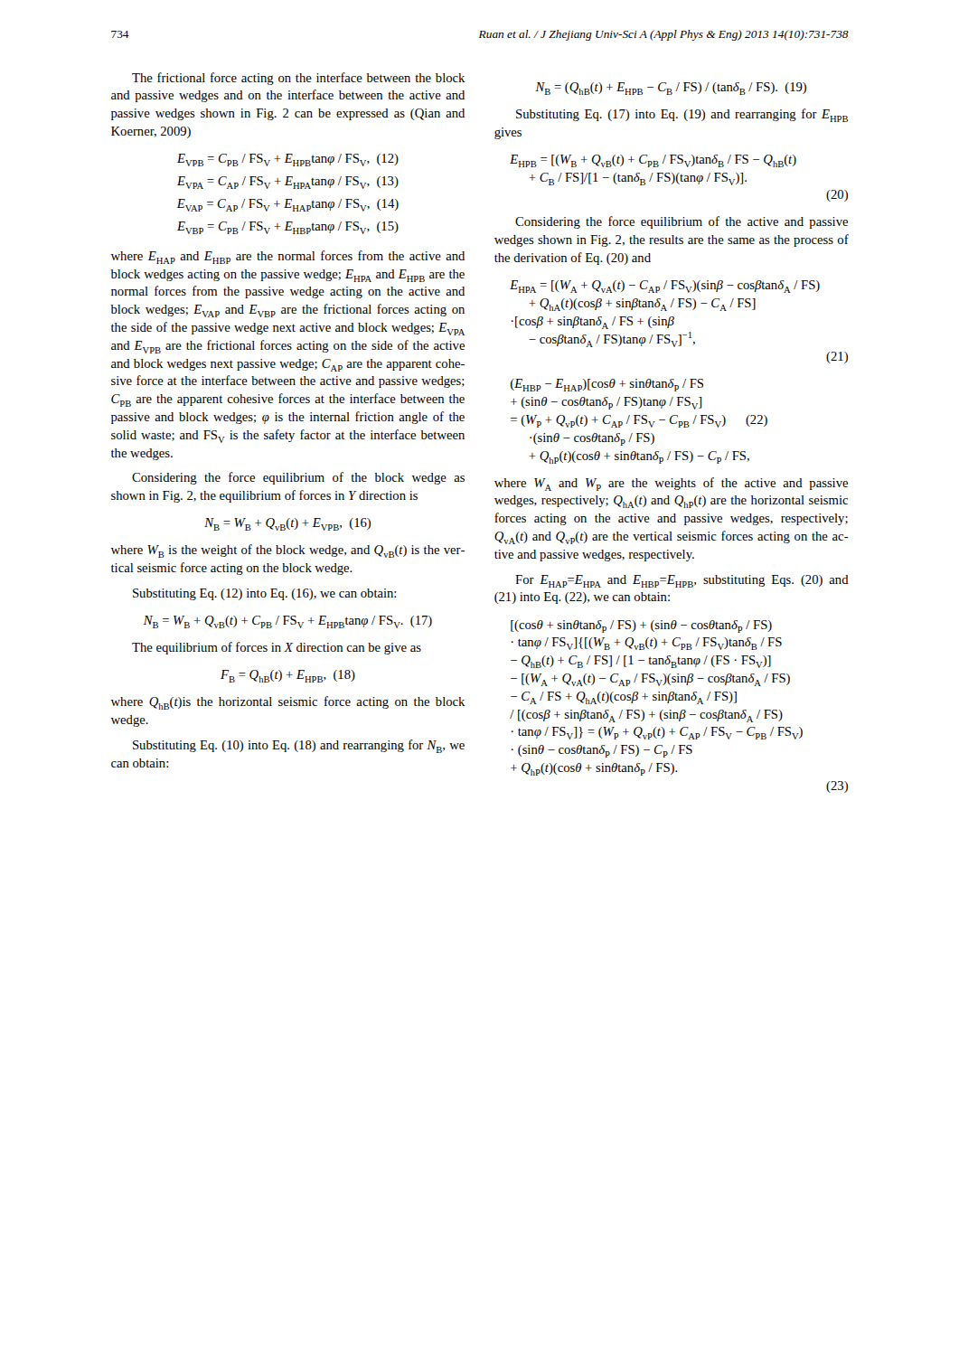734 Ruan et al. / J Zhejiang Univ-Sci A (Appl Phys & Eng) 2013 14(10):731-738
The frictional force acting on the interface between the block and passive wedges and on the interface between the active and passive wedges shown in Fig. 2 can be expressed as (Qian and Koerner, 2009)
EVPB = CPB / FSV + EHPBtanφ / FSV, (12)
EVPA = CAP / FSV + EHPAtanφ / FSV, (13)
EVAP = CAP / FSV + EHAPtanφ / FSV, (14)
EVBP = CPB / FSV + EHBPtanφ / FSV, (15)
where EHAP and EHBP are the normal forces from the active and block wedges acting on the passive wedge; EHPA and EHPB are the normal forces from the passive wedge acting on the active and block wedges; EVAP and EVBP are the frictional forces acting on the side of the passive wedge next active and block wedges; EVPA and EVPB are the frictional forces acting on the side of the active and block wedges next passive wedge; CAP are the apparent cohesive force at the interface between the active and passive wedges; CPB are the apparent cohesive forces at the interface between the passive and block wedges; φ is the internal friction angle of the solid waste; and FSV is the safety factor at the interface between the wedges.
Considering the force equilibrium of the block wedge as shown in Fig. 2, the equilibrium of forces in Y direction is
NB = WB + QvB(t) + EVPB, (16)
where WB is the weight of the block wedge, and QvB(t) is the vertical seismic force acting on the block wedge.
Substituting Eq. (12) into Eq. (16), we can obtain:
NB = WB + QvB(t) + CPB / FSV + EHPBtanφ / FSV. (17)
The equilibrium of forces in X direction can be give as
FB = QhB(t) + EHPB, (18)
where QhB(t)is the horizontal seismic force acting on the block wedge.
Substituting Eq. (10) into Eq. (18) and rearranging for NB, we can obtain:
NB = (QhB(t) + EHPB − CB / FS) / (tanδB / FS). (19)
Substituting Eq. (17) into Eq. (19) and rearranging for EHPB gives
EHPB = [(WB + QvB(t) + CPB / FSV)tanδB / FS − QhB(t) + CB / FS]/[1 − (tanδB / FS)(tanφ / FSV)]. (20)
Considering the force equilibrium of the active and passive wedges shown in Fig. 2, the results are the same as the process of the derivation of Eq. (20) and
EHPA = [(WA + QvA(t) − CAP / FSV)(sinβ − cosβtanδA / FS) + QhA(t)(cosβ + sinβtanδA / FS) − CA / FS] ·[cosβ + sinβtanδA / FS + (sinβ − cosβtanδA / FS)tanφ / FSV]−1, (21)
(EHBP − EHAP)[cosθ + sinθtanδP / FS + (sinθ − cosθtanδP / FS)tanφ / FSV] = (WP + QvP(t) + CAP / FSV − CPB / FSV) (22) ·(sinθ − cosθtanδP / FS) + QhP(t)(cosθ + sinθtanδP / FS) − CP / FS,
where WA and WP are the weights of the active and passive wedges, respectively; QhA(t) and QhP(t) are the horizontal seismic forces acting on the active and passive wedges, respectively; QvA(t) and QvP(t) are the vertical seismic forces acting on the active and passive wedges, respectively.
For EHAP=EHPA and EHBP=EHPB, substituting Eqs. (20) and (21) into Eq. (22), we can obtain:
[(cosθ + sinθtanδP / FS) + (sinθ − cosθtanδP / FS) · tanφ / FSV]{[(WB + QvB(t) + CPB / FSV)tanδB / FS − QhB(t) + CB / FS] / [1 − tanδBtanφ / (FS · FSV)] − [(WA + QvA(t) − CAP / FSV)(sinβ − cosβtanδA / FS) − CA / FS + QhA(t)(cosβ + sinβtanδA / FS)] / [(cosβ + sinβtanδA / FS) + (sinβ − cosβtanδA / FS) · tanφ / FSV]} = (WP + QvP(t) + CAP / FSV − CPB / FSV) · (sinθ − cosθtanδP / FS) − CP / FS + QhP(t)(cosθ + sinθtanδP / FS). (23)